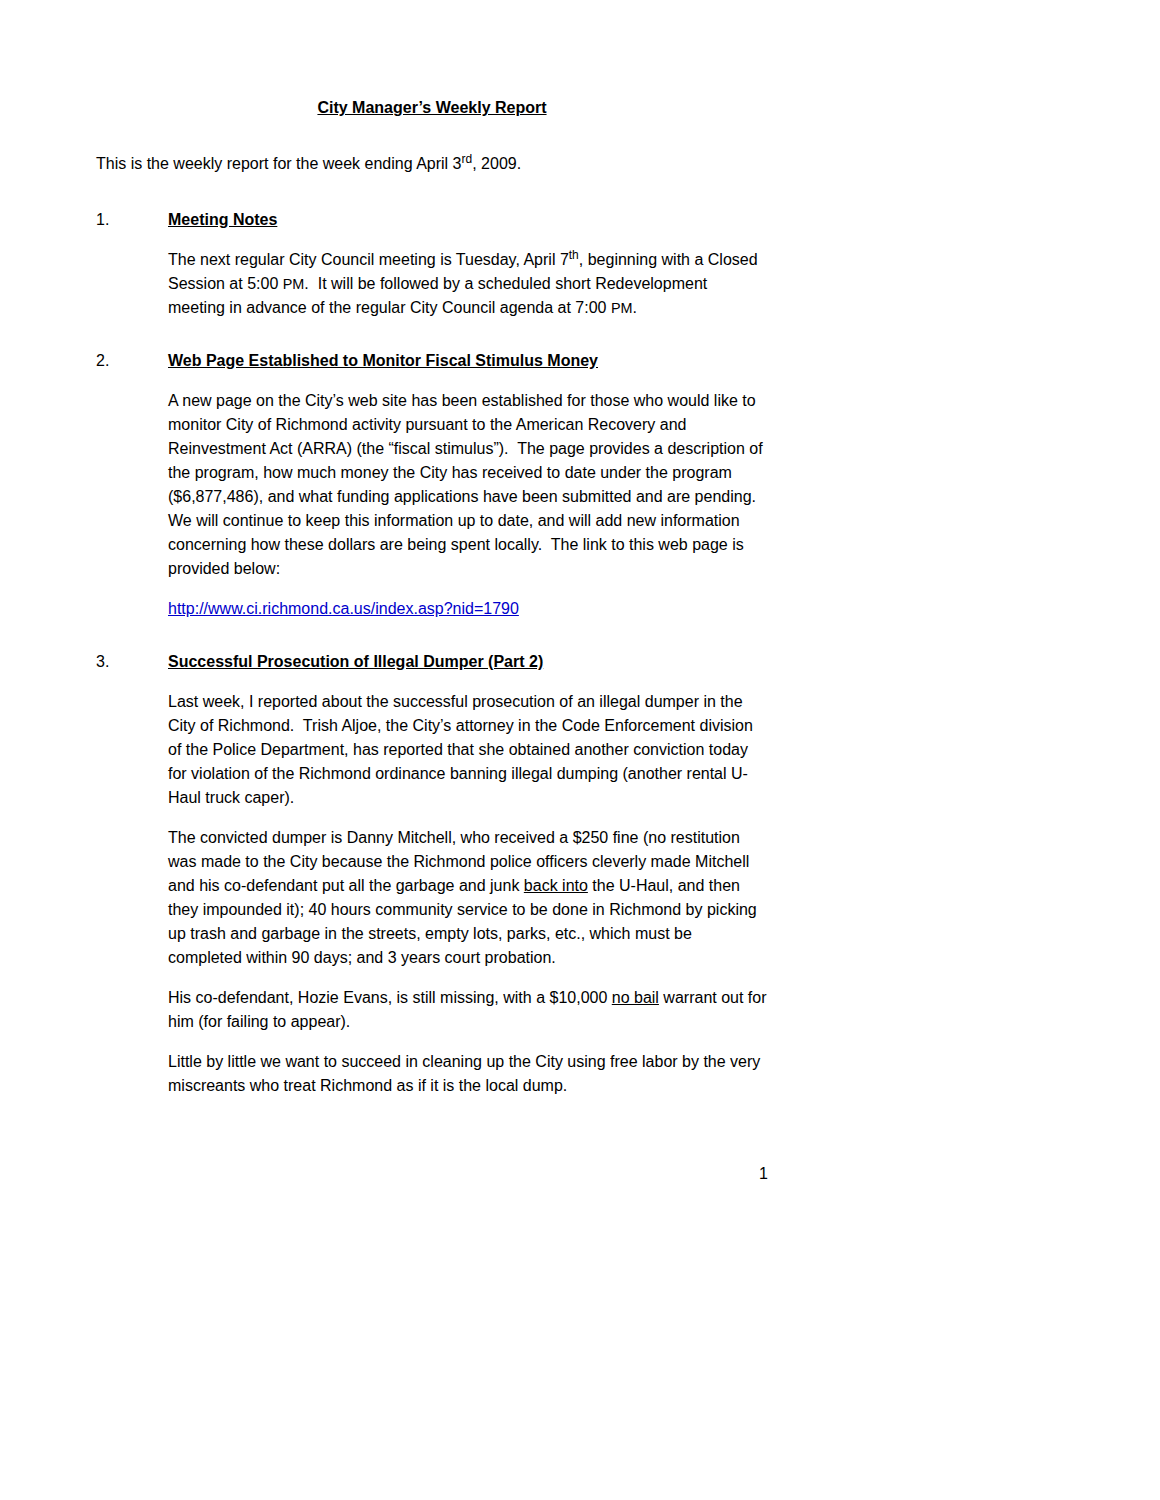City Manager’s Weekly Report
This is the weekly report for the week ending April 3rd, 2009.
Meeting Notes
The next regular City Council meeting is Tuesday, April 7th, beginning with a Closed Session at 5:00 PM. It will be followed by a scheduled short Redevelopment meeting in advance of the regular City Council agenda at 7:00 PM.
Web Page Established to Monitor Fiscal Stimulus Money
A new page on the City’s web site has been established for those who would like to monitor City of Richmond activity pursuant to the American Recovery and Reinvestment Act (ARRA) (the “fiscal stimulus”). The page provides a description of the program, how much money the City has received to date under the program ($6,877,486), and what funding applications have been submitted and are pending. We will continue to keep this information up to date, and will add new information concerning how these dollars are being spent locally. The link to this web page is provided below:
http://www.ci.richmond.ca.us/index.asp?nid=1790
Successful Prosecution of Illegal Dumper (Part 2)
Last week, I reported about the successful prosecution of an illegal dumper in the City of Richmond. Trish Aljoe, the City’s attorney in the Code Enforcement division of the Police Department, has reported that she obtained another conviction today for violation of the Richmond ordinance banning illegal dumping (another rental U-Haul truck caper).
The convicted dumper is Danny Mitchell, who received a $250 fine (no restitution was made to the City because the Richmond police officers cleverly made Mitchell and his co-defendant put all the garbage and junk back into the U-Haul, and then they impounded it); 40 hours community service to be done in Richmond by picking up trash and garbage in the streets, empty lots, parks, etc., which must be completed within 90 days; and 3 years court probation.
His co-defendant, Hozie Evans, is still missing, with a $10,000 no bail warrant out for him (for failing to appear).
Little by little we want to succeed in cleaning up the City using free labor by the very miscreants who treat Richmond as if it is the local dump.
1